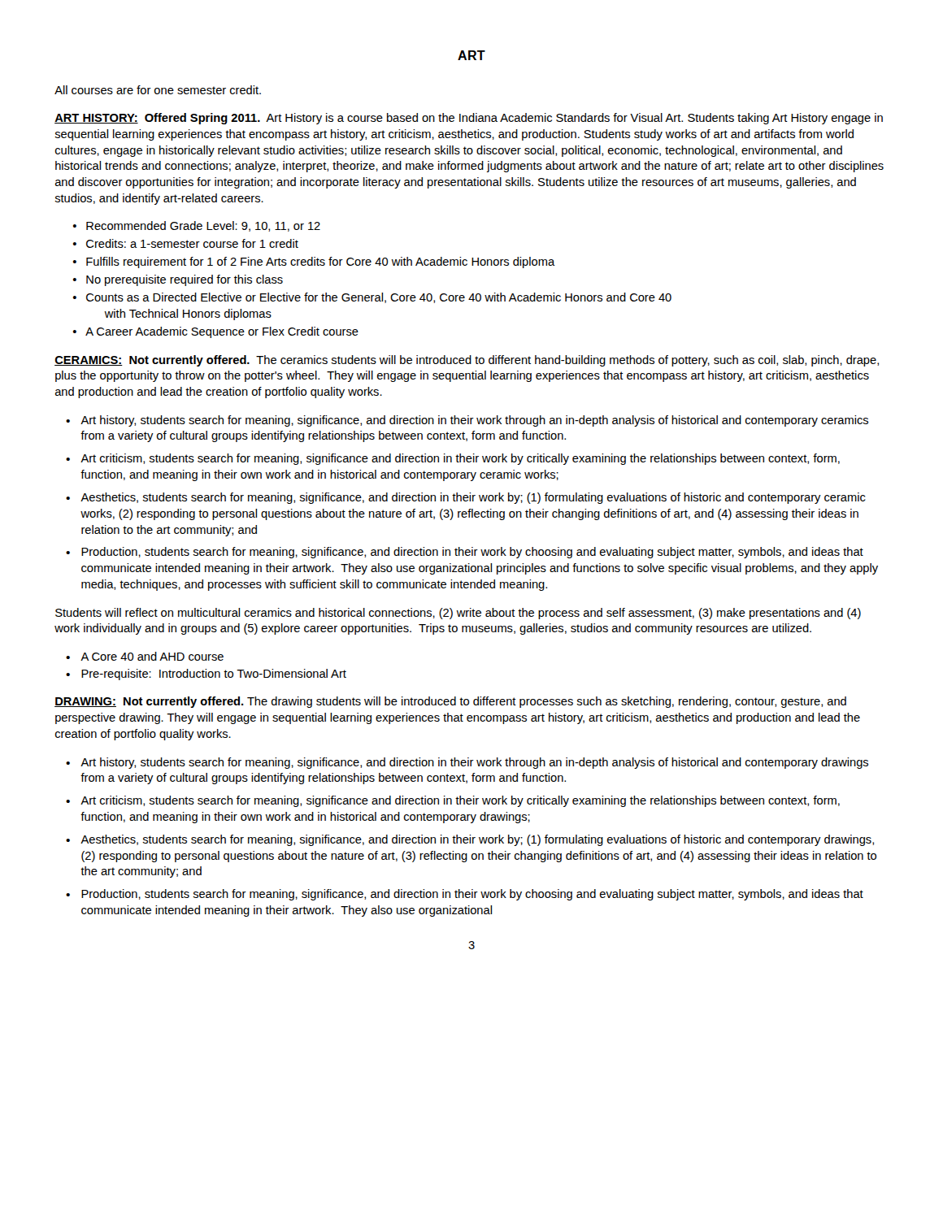ART
All courses are for one semester credit.
ART HISTORY: Offered Spring 2011. Art History is a course based on the Indiana Academic Standards for Visual Art. Students taking Art History engage in sequential learning experiences that encompass art history, art criticism, aesthetics, and production. Students study works of art and artifacts from world cultures, engage in historically relevant studio activities; utilize research skills to discover social, political, economic, technological, environmental, and historical trends and connections; analyze, interpret, theorize, and make informed judgments about artwork and the nature of art; relate art to other disciplines and discover opportunities for integration; and incorporate literacy and presentational skills. Students utilize the resources of art museums, galleries, and studios, and identify art-related careers.
Recommended Grade Level: 9, 10, 11, or 12
Credits: a 1-semester course for 1 credit
Fulfills requirement for 1 of 2 Fine Arts credits for Core 40 with Academic Honors diploma
No prerequisite required for this class
Counts as a Directed Elective or Elective for the General, Core 40, Core 40 with Academic Honors and Core 40 with Technical Honors diplomas
A Career Academic Sequence or Flex Credit course
CERAMICS: Not currently offered. The ceramics students will be introduced to different hand-building methods of pottery, such as coil, slab, pinch, drape, plus the opportunity to throw on the potter's wheel. They will engage in sequential learning experiences that encompass art history, art criticism, aesthetics and production and lead the creation of portfolio quality works.
Art history, students search for meaning, significance, and direction in their work through an in-depth analysis of historical and contemporary ceramics from a variety of cultural groups identifying relationships between context, form and function.
Art criticism, students search for meaning, significance and direction in their work by critically examining the relationships between context, form, function, and meaning in their own work and in historical and contemporary ceramic works;
Aesthetics, students search for meaning, significance, and direction in their work by; (1) formulating evaluations of historic and contemporary ceramic works, (2) responding to personal questions about the nature of art, (3) reflecting on their changing definitions of art, and (4) assessing their ideas in relation to the art community; and
Production, students search for meaning, significance, and direction in their work by choosing and evaluating subject matter, symbols, and ideas that communicate intended meaning in their artwork. They also use organizational principles and functions to solve specific visual problems, and they apply media, techniques, and processes with sufficient skill to communicate intended meaning.
Students will reflect on multicultural ceramics and historical connections, (2) write about the process and self assessment, (3) make presentations and (4) work individually and in groups and (5) explore career opportunities. Trips to museums, galleries, studios and community resources are utilized.
A Core 40 and AHD course
Pre-requisite: Introduction to Two-Dimensional Art
DRAWING: Not currently offered. The drawing students will be introduced to different processes such as sketching, rendering, contour, gesture, and perspective drawing. They will engage in sequential learning experiences that encompass art history, art criticism, aesthetics and production and lead the creation of portfolio quality works.
Art history, students search for meaning, significance, and direction in their work through an in-depth analysis of historical and contemporary drawings from a variety of cultural groups identifying relationships between context, form and function.
Art criticism, students search for meaning, significance and direction in their work by critically examining the relationships between context, form, function, and meaning in their own work and in historical and contemporary drawings;
Aesthetics, students search for meaning, significance, and direction in their work by; (1) formulating evaluations of historic and contemporary drawings, (2) responding to personal questions about the nature of art, (3) reflecting on their changing definitions of art, and (4) assessing their ideas in relation to the art community; and
Production, students search for meaning, significance, and direction in their work by choosing and evaluating subject matter, symbols, and ideas that communicate intended meaning in their artwork. They also use organizational
3